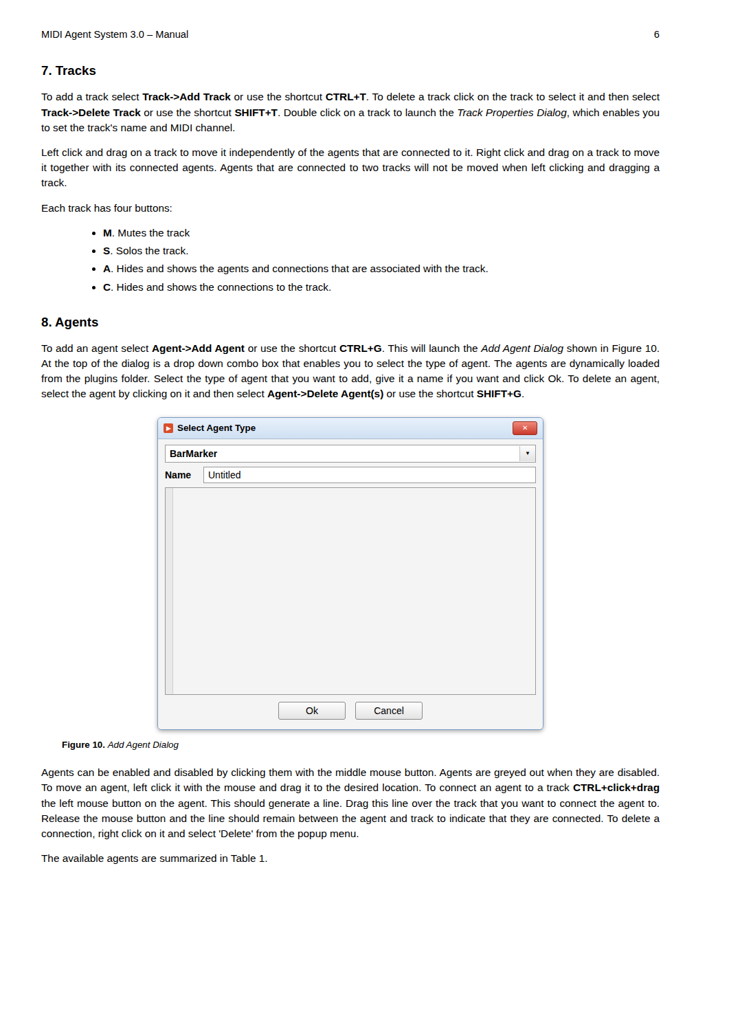MIDI Agent System 3.0 – Manual 6
7. Tracks
To add a track select Track->Add Track or use the shortcut CTRL+T. To delete a track click on the track to select it and then select Track->Delete Track or use the shortcut SHIFT+T. Double click on a track to launch the Track Properties Dialog, which enables you to set the track's name and MIDI channel.
Left click and drag on a track to move it independently of the agents that are connected to it. Right click and drag on a track to move it together with its connected agents. Agents that are connected to two tracks will not be moved when left clicking and dragging a track.
Each track has four buttons:
M. Mutes the track
S. Solos the track.
A. Hides and shows the agents and connections that are associated with the track.
C. Hides and shows the connections to the track.
8. Agents
To add an agent select Agent->Add Agent or use the shortcut CTRL+G. This will launch the Add Agent Dialog shown in Figure 10. At the top of the dialog is a drop down combo box that enables you to select the type of agent. The agents are dynamically loaded from the plugins folder. Select the type of agent that you want to add, give it a name if you want and click Ok. To delete an agent, select the agent by clicking on it and then select Agent->Delete Agent(s) or use the shortcut SHIFT+G.
▶
Select Agent Type
✕
BarMarker
▼
Name
Untitled
Ok
Cancel
Figure 10. Add Agent Dialog
Agents can be enabled and disabled by clicking them with the middle mouse button. Agents are greyed out when they are disabled. To move an agent, left click it with the mouse and drag it to the desired location. To connect an agent to a track CTRL+click+drag the left mouse button on the agent. This should generate a line. Drag this line over the track that you want to connect the agent to. Release the mouse button and the line should remain between the agent and track to indicate that they are connected. To delete a connection, right click on it and select 'Delete' from the popup menu.
The available agents are summarized in Table 1.